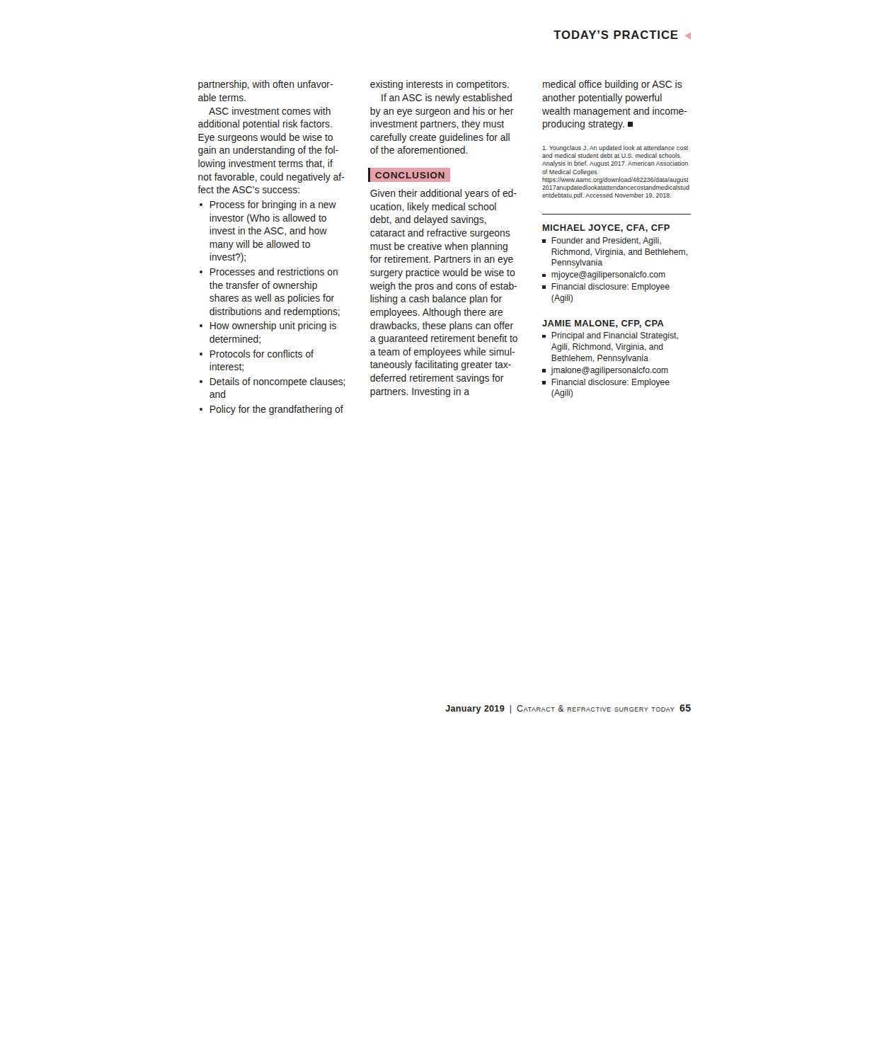Today’s Practice
partnership, with often unfavorable terms.
ASC investment comes with additional potential risk factors. Eye surgeons would be wise to gain an understanding of the following investment terms that, if not favorable, could negatively affect the ASC’s success:
Process for bringing in a new investor (Who is allowed to invest in the ASC, and how many will be allowed to invest?);
Processes and restrictions on the transfer of ownership shares as well as policies for distributions and redemptions;
How ownership unit pricing is determined;
Protocols for conflicts of interest;
Details of noncompete clauses; and
Policy for the grandfathering of
existing interests in competitors.
If an ASC is newly established by an eye surgeon and his or her investment partners, they must carefully create guidelines for all of the aforementioned.
Conclusion
Given their additional years of education, likely medical school debt, and delayed savings, cataract and refractive surgeons must be creative when planning for retirement. Partners in an eye surgery practice would be wise to weigh the pros and cons of establishing a cash balance plan for employees. Although there are drawbacks, these plans can offer a guaranteed retirement benefit to a team of employees while simultaneously facilitating greater tax-deferred retirement savings for partners. Investing in a
medical office building or ASC is another potentially powerful wealth management and income-producing strategy.
1. Youngclaus J. An updated look at attendance cost and medical student debt at U.S. medical schools. Analysis in brief. August 2017. American Association of Medical Colleges. https://www.aamc.org/download/482236/data/august2017anupdatedlookatattendancecostandmedicalstudentdebtatu.pdf. Accessed November 19, 2018.
Michael Joyce, CFA, CFP
Founder and President, Agili, Richmond, Virginia, and Bethlehem, Pennsylvania
mjoyce@agilipersonalcfo.com
Financial disclosure: Employee (Agili)
Jamie Malone, CFP, CPA
Principal and Financial Strategist, Agili, Richmond, Virginia, and Bethlehem, Pennsylvania
jmalone@agilipersonalcfo.com
Financial disclosure: Employee (Agili)
January 2019 | Cataract & Refractive Surgery Today 65